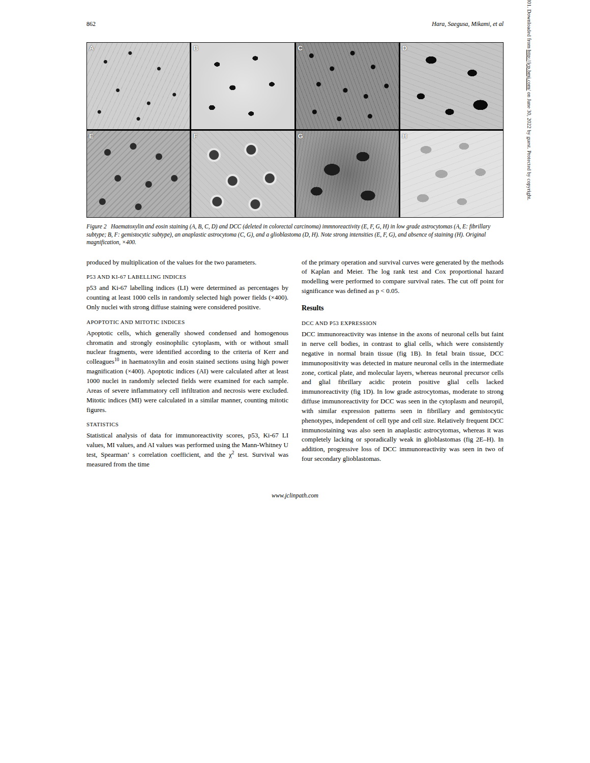862 Hara, Saegusa, Mikami, et al
J Clin Pathol: first published as on 1 November 2001. Downloaded from http://jcp.bmj.com/ on June 30, 2022 by guest. Protected by copyright.
A
B
C
D
E
F
G
H
Figure 2 Haematoxylin and eosin staining (A, B, C, D) and DCC (deleted in colorectal carcinoma) immnoreactivity (E, F, G, H) in low grade astrocytomas (A, E: fibrillary subtype; B, F: gemistocytic subtype), an anaplastic astrocytoma (C, G), and a glioblastoma (D, H). Note strong intensities (E, F, G), and absence of staining (H). Original magnification, ×400.
produced by multiplication of the values for the two parameters.
p53 and Ki-67 labelling indices
p53 and Ki-67 labelling indices (LI) were determined as percentages by counting at least 1000 cells in randomly selected high power fields (×400). Only nuclei with strong diffuse staining were considered positive.
Apoptotic and mitotic indices
Apoptotic cells, which generally showed condensed and homogenous chromatin and strongly eosinophilic cytoplasm, with or without small nuclear fragments, were identified according to the criteria of Kerr and colleagues10 in haematoxylin and eosin stained sections using high power magnification (×400). Apoptotic indices (AI) were calculated after at least 1000 nuclei in randomly selected fields were examined for each sample. Areas of severe inflammatory cell infiltration and necrosis were excluded. Mitotic indices (MI) were calculated in a similar manner, counting mitotic figures.
Statistics
Statistical analysis of data for immunoreactivity scores, p53, Ki-67 LI values, MI values, and AI values was performed using the Mann-Whitney U test, Spearman’ s correlation coefficient, and the χ2 test. Survival was measured from the time
of the primary operation and survival curves were generated by the methods of Kaplan and Meier. The log rank test and Cox proportional hazard modelling were performed to compare survival rates. The cut off point for significance was defined as p < 0.05.
Results
DCC and p53 expression
DCC immunoreactivity was intense in the axons of neuronal cells but faint in nerve cell bodies, in contrast to glial cells, which were consistently negative in normal brain tissue (fig 1B). In fetal brain tissue, DCC immunopositivity was detected in mature neuronal cells in the intermediate zone, cortical plate, and molecular layers, whereas neuronal precursor cells and glial fibrillary acidic protein positive glial cells lacked immunoreactivity (fig 1D). In low grade astrocytomas, moderate to strong diffuse immunoreactivity for DCC was seen in the cytoplasm and neuropil, with similar expression patterns seen in fibrillary and gemistocytic phenotypes, independent of cell type and cell size. Relatively frequent DCC immunostaining was also seen in anaplastic astrocytomas, whereas it was completely lacking or sporadically weak in glioblastomas (fig 2E–H). In addition, progressive loss of DCC immunoreactivity was seen in two of four secondary glioblastomas.
www.jclinpath.com